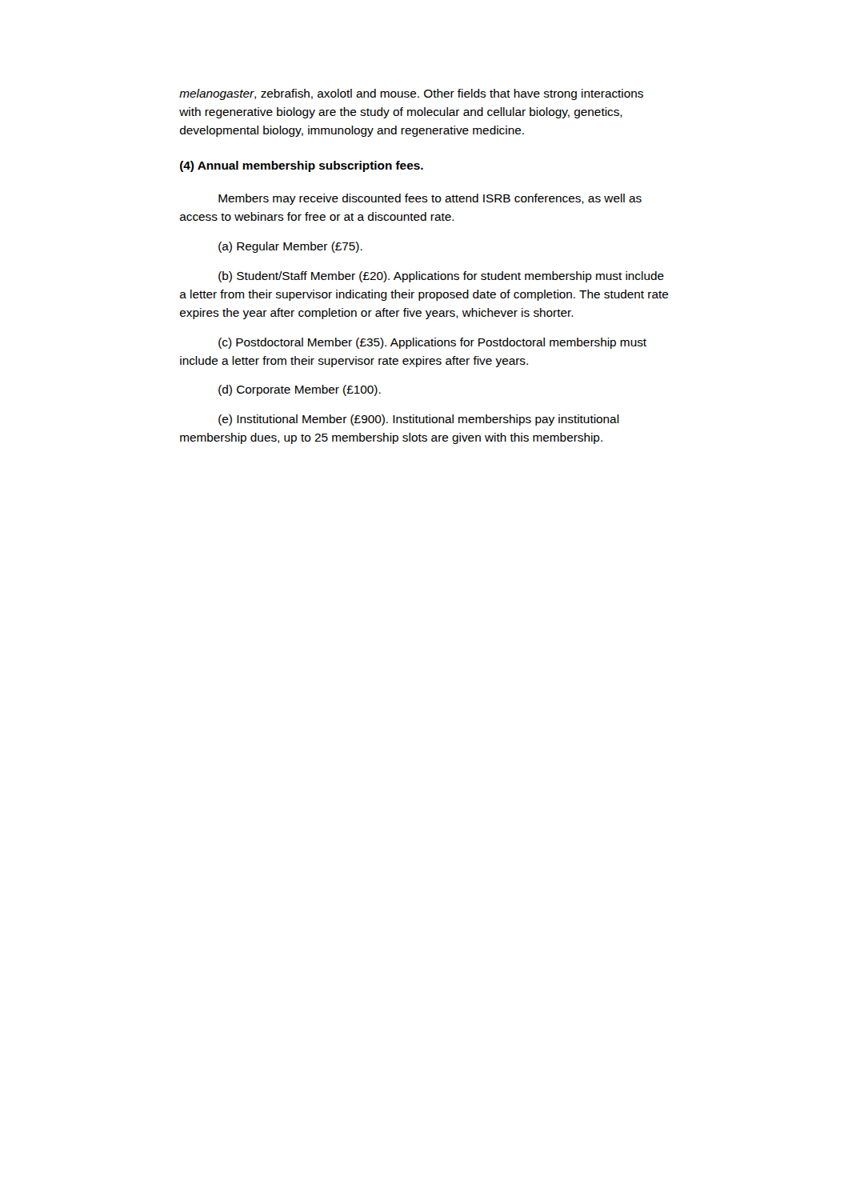melanogaster, zebrafish, axolotl and mouse. Other fields that have strong interactions with regenerative biology are the study of molecular and cellular biology, genetics, developmental biology, immunology and regenerative medicine.
(4) Annual membership subscription fees.
Members may receive discounted fees to attend ISRB conferences, as well as access to webinars for free or at a discounted rate.
(a) Regular Member (£75).
(b) Student/Staff Member (£20). Applications for student membership must include a letter from their supervisor indicating their proposed date of completion. The student rate expires the year after completion or after five years, whichever is shorter.
(c) Postdoctoral Member (£35). Applications for Postdoctoral membership must include a letter from their supervisor rate expires after five years.
(d) Corporate Member (£100).
(e) Institutional Member (£900). Institutional memberships pay institutional membership dues, up to 25 membership slots are given with this membership.